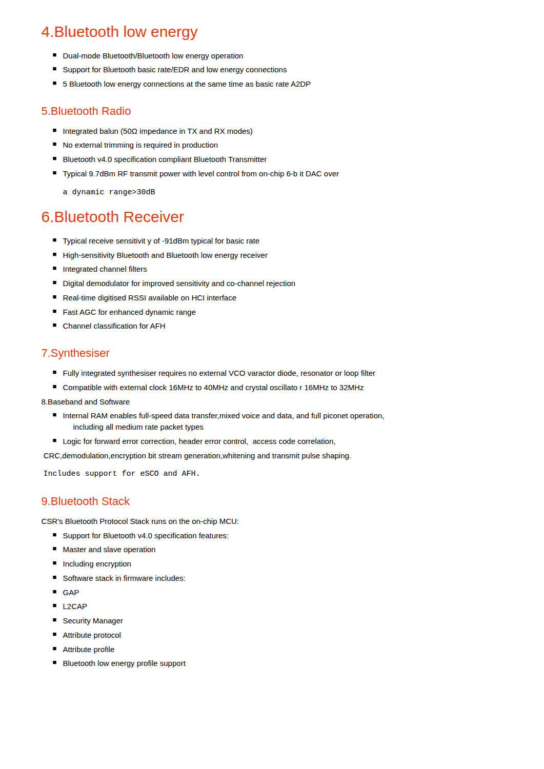4.Bluetooth low energy
Dual-mode Bluetooth/Bluetooth low energy operation
Support for Bluetooth basic rate/EDR and low energy connections
5 Bluetooth low energy connections at the same time as basic rate A2DP
5.Bluetooth Radio
Integrated balun (50Ω impedance in TX and RX modes)
No external trimming is required in production
Bluetooth v4.0 specification compliant Bluetooth Transmitter
Typical 9.7dBm RF transmit power with level control from on-chip 6-b it DAC over
a dynamic range>30dB
6.Bluetooth Receiver
Typical receive sensitivit y of -91dBm typical for basic rate
High-sensitivity Bluetooth and Bluetooth low energy receiver
Integrated channel filters
Digital demodulator for improved sensitivity and co-channel rejection
Real-time digitised RSSI available on HCI interface
Fast AGC for enhanced dynamic range
Channel classification for AFH
7.Synthesiser
Fully integrated synthesiser requires no external VCO varactor diode, resonator or loop filter
Compatible with external clock 16MHz to 40MHz and crystal oscillato r 16MHz to 32MHz
8.Baseband and Software
Internal RAM enables full-speed data transfer,mixed voice and data, and full piconet operation,
including all medium rate packet types
Logic for forward error correction, header error control, access code correlation,
CRC,demodulation,encryption bit stream generation,whitening and transmit pulse shaping.
Includes support for eSCO and AFH.
9.Bluetooth Stack
CSR's Bluetooth Protocol Stack runs on the on-chip MCU:
Support for Bluetooth v4.0 specification features:
Master and slave operation
Including encryption
Software stack in firmware includes:
GAP
L2CAP
Security Manager
Attribute protocol
Attribute profile
Bluetooth low energy profile support